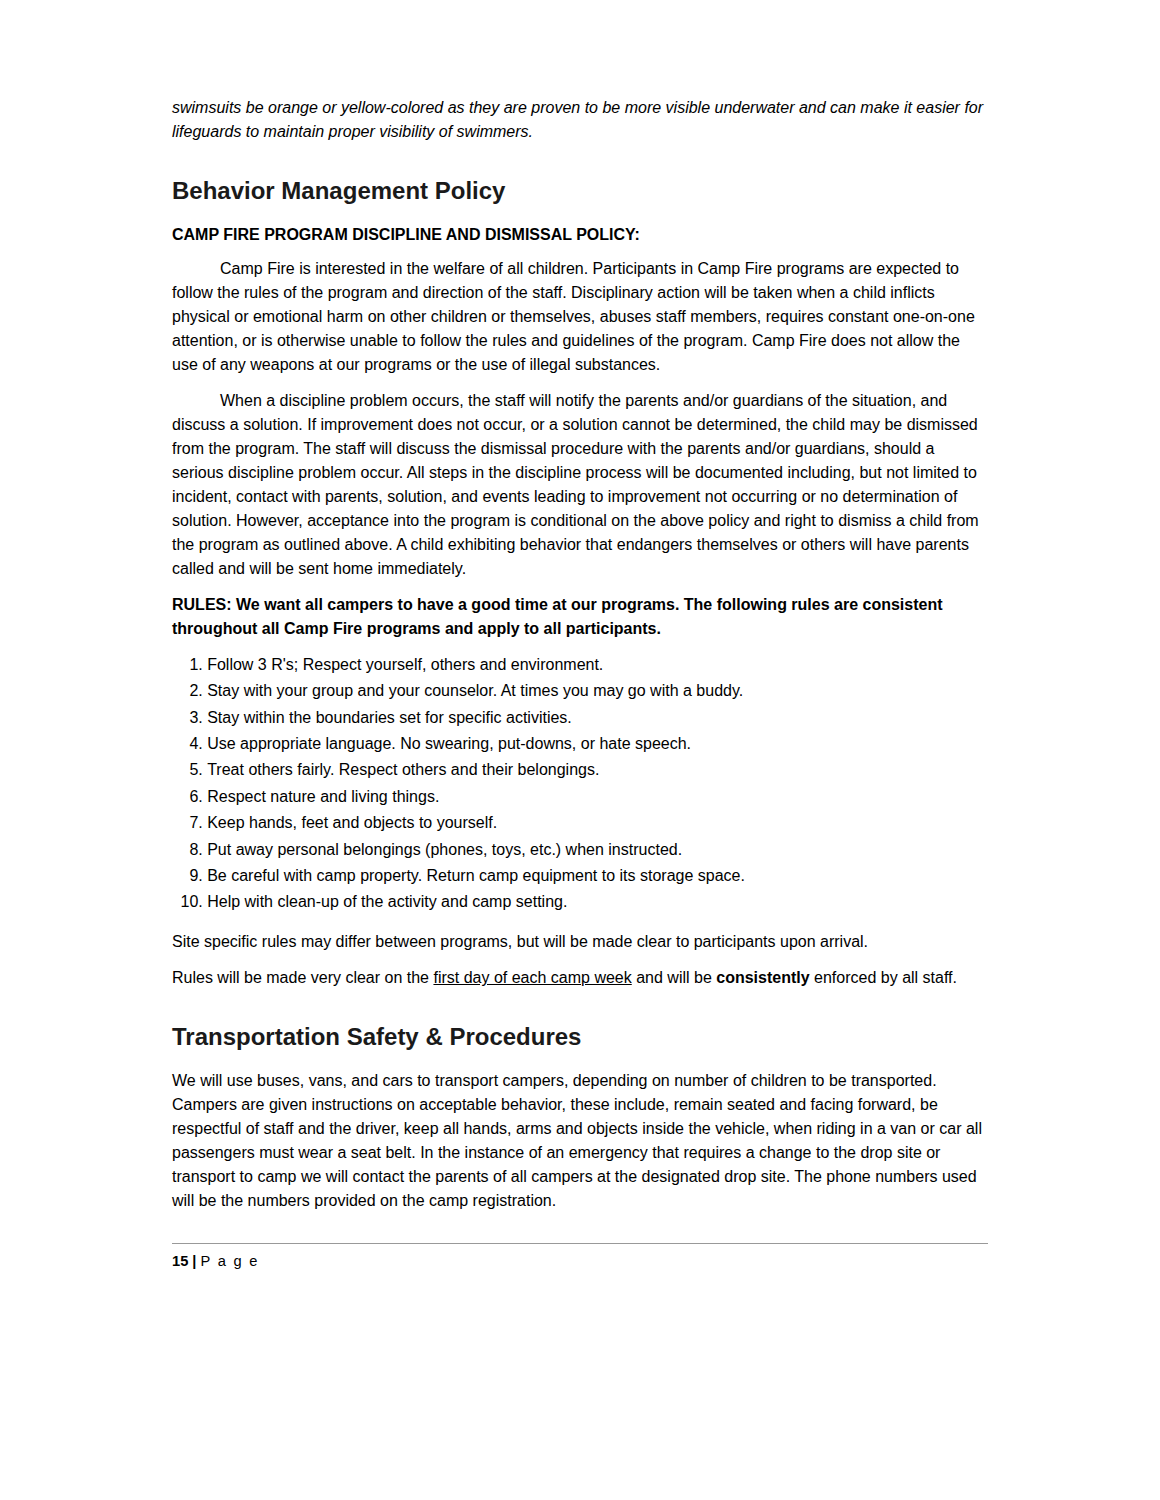swimsuits be orange or yellow-colored as they are proven to be more visible underwater and can make it easier for lifeguards to maintain proper visibility of swimmers.
Behavior Management Policy
CAMP FIRE PROGRAM DISCIPLINE AND DISMISSAL POLICY:
Camp Fire is interested in the welfare of all children. Participants in Camp Fire programs are expected to follow the rules of the program and direction of the staff. Disciplinary action will be taken when a child inflicts physical or emotional harm on other children or themselves, abuses staff members, requires constant one-on-one attention, or is otherwise unable to follow the rules and guidelines of the program. Camp Fire does not allow the use of any weapons at our programs or the use of illegal substances.
When a discipline problem occurs, the staff will notify the parents and/or guardians of the situation, and discuss a solution. If improvement does not occur, or a solution cannot be determined, the child may be dismissed from the program. The staff will discuss the dismissal procedure with the parents and/or guardians, should a serious discipline problem occur. All steps in the discipline process will be documented including, but not limited to incident, contact with parents, solution, and events leading to improvement not occurring or no determination of solution. However, acceptance into the program is conditional on the above policy and right to dismiss a child from the program as outlined above. A child exhibiting behavior that endangers themselves or others will have parents called and will be sent home immediately.
RULES: We want all campers to have a good time at our programs. The following rules are consistent throughout all Camp Fire programs and apply to all participants.
Follow 3 R's; Respect yourself, others and environment.
Stay with your group and your counselor. At times you may go with a buddy.
Stay within the boundaries set for specific activities.
Use appropriate language. No swearing, put-downs, or hate speech.
Treat others fairly. Respect others and their belongings.
Respect nature and living things.
Keep hands, feet and objects to yourself.
Put away personal belongings (phones, toys, etc.) when instructed.
Be careful with camp property. Return camp equipment to its storage space.
Help with clean-up of the activity and camp setting.
Site specific rules may differ between programs, but will be made clear to participants upon arrival.
Rules will be made very clear on the first day of each camp week and will be consistently enforced by all staff.
Transportation Safety & Procedures
We will use buses, vans, and cars to transport campers, depending on number of children to be transported. Campers are given instructions on acceptable behavior, these include, remain seated and facing forward, be respectful of staff and the driver, keep all hands, arms and objects inside the vehicle, when riding in a van or car all passengers must wear a seat belt. In the instance of an emergency that requires a change to the drop site or transport to camp we will contact the parents of all campers at the designated drop site. The phone numbers used will be the numbers provided on the camp registration.
15 | P a g e